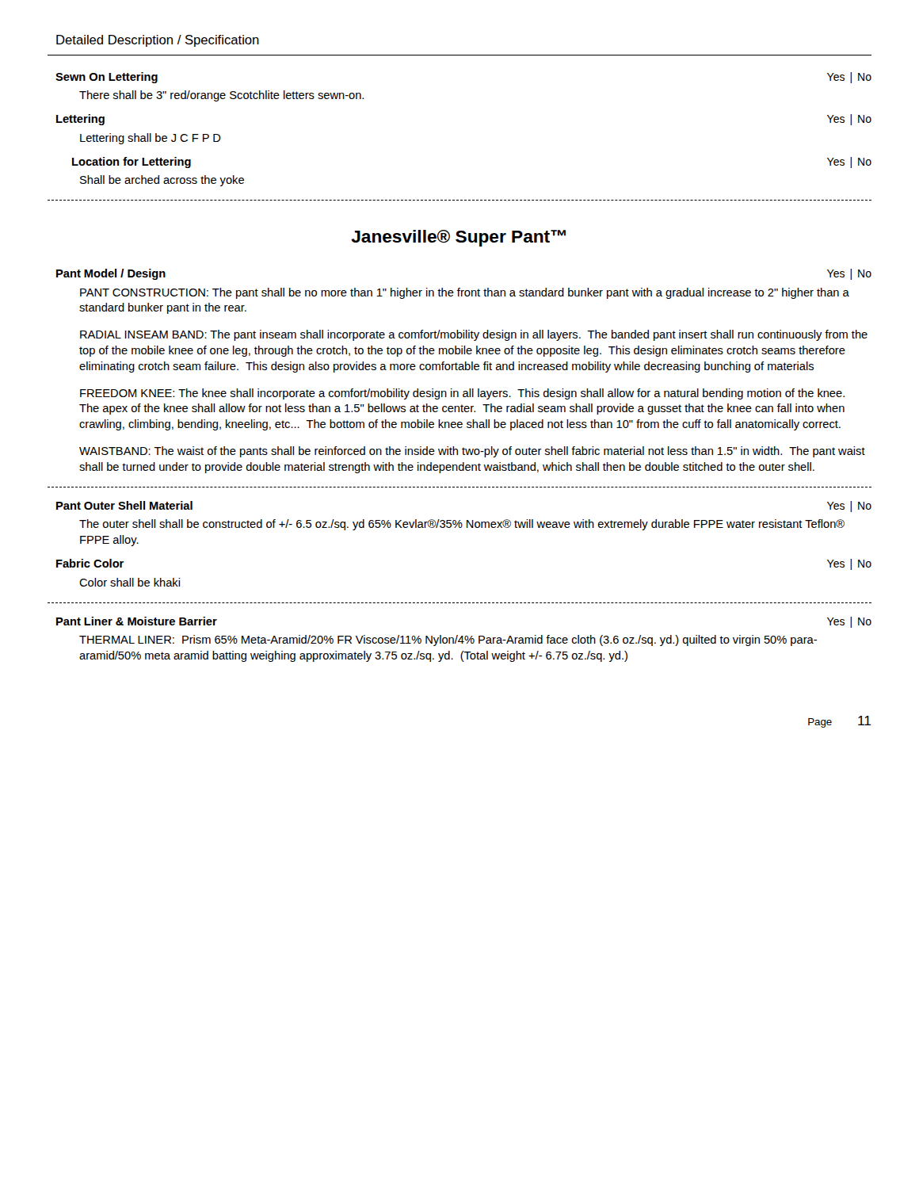Detailed Description / Specification
Sewn On Lettering
Yes|No
There shall be 3" red/orange Scotchlite letters sewn-on.
Lettering
Yes|No
Lettering shall be J C F P D
Location for Lettering
Yes|No
Shall be arched across the yoke
Janesville® Super Pant™
Pant Model / Design
Yes|No
PANT CONSTRUCTION: The pant shall be no more than 1" higher in the front than a standard bunker pant with a gradual increase to 2" higher than a standard bunker pant in the rear.
RADIAL INSEAM BAND: The pant inseam shall incorporate a comfort/mobility design in all layers. The banded pant insert shall run continuously from the top of the mobile knee of one leg, through the crotch, to the top of the mobile knee of the opposite leg. This design eliminates crotch seams therefore eliminating crotch seam failure. This design also provides a more comfortable fit and increased mobility while decreasing bunching of materials
FREEDOM KNEE: The knee shall incorporate a comfort/mobility design in all layers. This design shall allow for a natural bending motion of the knee. The apex of the knee shall allow for not less than a 1.5" bellows at the center. The radial seam shall provide a gusset that the knee can fall into when crawling, climbing, bending, kneeling, etc... The bottom of the mobile knee shall be placed not less than 10" from the cuff to fall anatomically correct.
WAISTBAND: The waist of the pants shall be reinforced on the inside with two-ply of outer shell fabric material not less than 1.5" in width. The pant waist shall be turned under to provide double material strength with the independent waistband, which shall then be double stitched to the outer shell.
Pant Outer Shell Material
Yes|No
The outer shell shall be constructed of +/- 6.5 oz./sq. yd 65% Kevlar®/35% Nomex® twill weave with extremely durable FPPE water resistant Teflon® FPPE alloy.
Fabric Color
Yes|No
Color shall be khaki
Pant Liner & Moisture Barrier
Yes|No
THERMAL LINER: Prism 65% Meta-Aramid/20% FR Viscose/11% Nylon/4% Para-Aramid face cloth (3.6 oz./sq. yd.) quilted to virgin 50% para-aramid/50% meta aramid batting weighing approximately 3.75 oz./sq. yd. (Total weight +/- 6.75 oz./sq. yd.)
Page 11